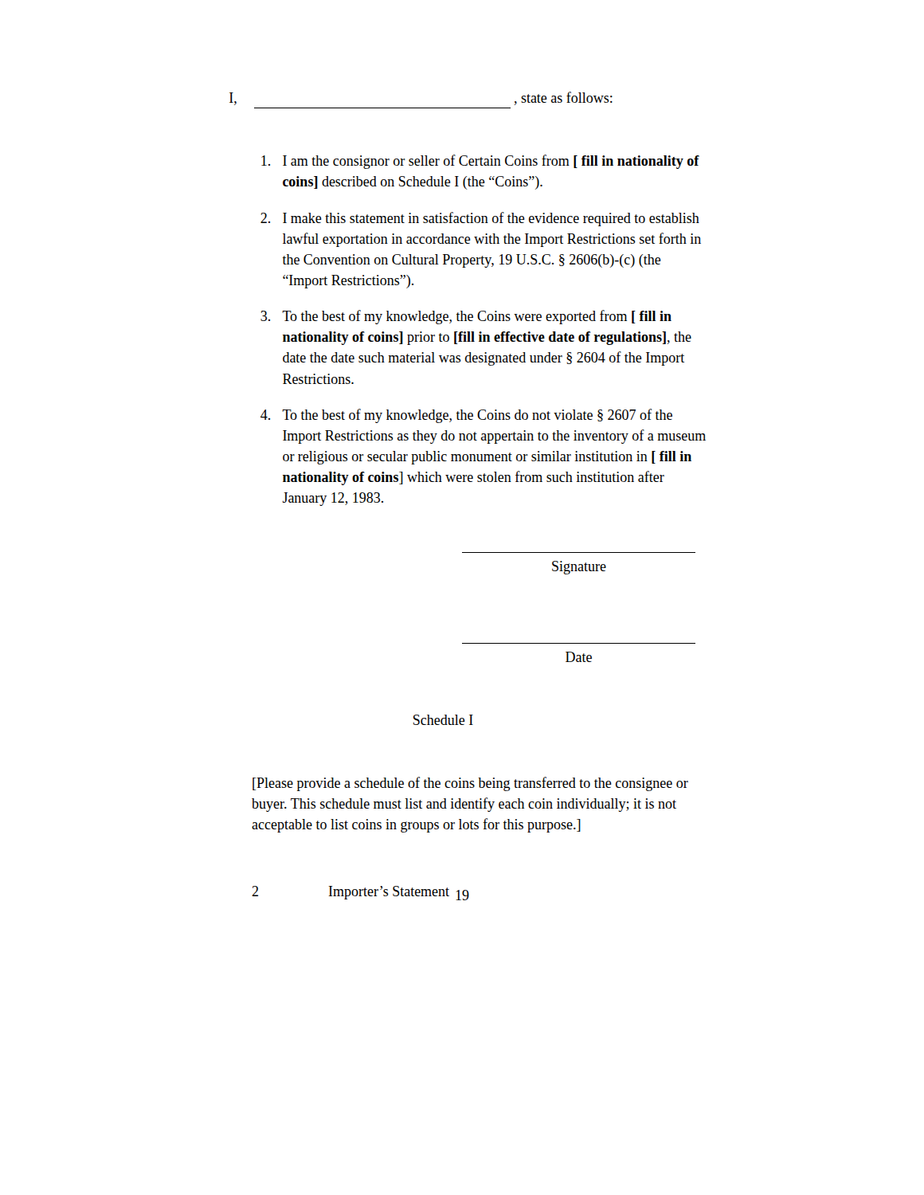I, , state as follows:
I am the consignor or seller of Certain Coins from [ fill in nationality of coins] described on Schedule I (the “Coins”).
I make this statement in satisfaction of the evidence required to establish lawful exportation in accordance with the Import Restrictions set forth in the Convention on Cultural Property, 19 U.S.C. § 2606(b)-(c) (the “Import Restrictions”).
To the best of my knowledge, the Coins were exported from [ fill in nationality of coins] prior to [fill in effective date of regulations], the date the date such material was designated under § 2604 of the Import Restrictions.
To the best of my knowledge, the Coins do not violate § 2607 of the Import Restrictions as they do not appertain to the inventory of a museum or religious or secular public monument or similar institution in [ fill in nationality of coins] which were stolen from such institution after January 12, 1983.
Signature
Date
Schedule I
[Please provide a schedule of the coins being transferred to the consignee or buyer. This schedule must list and identify each coin individually; it is not acceptable to list coins in groups or lots for this purpose.]
2 Importer’s Statement
19